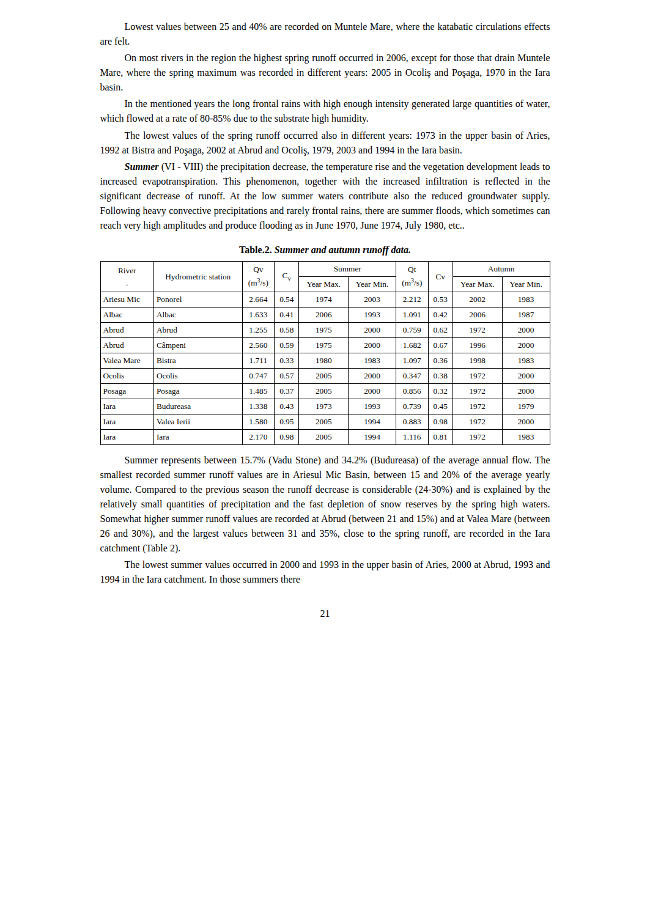Lowest values between 25 and 40% are recorded on Muntele Mare, where the katabatic circulations effects are felt.
On most rivers in the region the highest spring runoff occurred in 2006, except for those that drain Muntele Mare, where the spring maximum was recorded in different years: 2005 in Ocoliş and Poşaga, 1970 in the Iara basin.
In the mentioned years the long frontal rains with high enough intensity generated large quantities of water, which flowed at a rate of 80-85% due to the substrate high humidity.
The lowest values of the spring runoff occurred also in different years: 1973 in the upper basin of Aries, 1992 at Bistra and Poşaga, 2002 at Abrud and Ocoliş, 1979, 2003 and 1994 in the Iara basin.
Summer (VI - VIII) the precipitation decrease, the temperature rise and the vegetation development leads to increased evapotranspiration. This phenomenon, together with the increased infiltration is reflected in the significant decrease of runoff. At the low summer waters contribute also the reduced groundwater supply. Following heavy convective precipitations and rarely frontal rains, there are summer floods, which sometimes can reach very high amplitudes and produce flooding as in June 1970, June 1974, July 1980, etc..
Table.2. Summer and autumn runoff data.
| River . | Hydrometric station | Qv (m 3 /s) | C v | Summer | Qt (m 3 /s) | Cv | Autumn |
| --- | --- | --- | --- | --- | --- | --- | --- |
| Year Max. | Year Min. | Year Max. | Year Min. |
| Ariesu Mic | Ponorel | 2.664 | 0.54 | 1974 | 2003 | 2.212 | 0.53 | 2002 | 1983 |
| Albac | Albac | 1.633 | 0.41 | 2006 | 1993 | 1.091 | 0.42 | 2006 | 1987 |
| Abrud | Abrud | 1.255 | 0.58 | 1975 | 2000 | 0.759 | 0.62 | 1972 | 2000 |
| Abrud | Câmpeni | 2.560 | 0.59 | 1975 | 2000 | 1.682 | 0.67 | 1996 | 2000 |
| Valea Mare | Bistra | 1.711 | 0.33 | 1980 | 1983 | 1.097 | 0.36 | 1998 | 1983 |
| Ocolis | Ocolis | 0.747 | 0.57 | 2005 | 2000 | 0.347 | 0.38 | 1972 | 2000 |
| Posaga | Posaga | 1.485 | 0.37 | 2005 | 2000 | 0.856 | 0.32 | 1972 | 2000 |
| Iara | Budureasa | 1.338 | 0.43 | 1973 | 1993 | 0.739 | 0.45 | 1972 | 1979 |
| Iara | Valea Ierii | 1.580 | 0.95 | 2005 | 1994 | 0.883 | 0.98 | 1972 | 2000 |
| Iara | Iara | 2.170 | 0.98 | 2005 | 1994 | 1.116 | 0.81 | 1972 | 1983 |
Summer represents between 15.7% (Vadu Stone) and 34.2% (Budureasa) of the average annual flow. The smallest recorded summer runoff values are in Ariesul Mic Basin, between 15 and 20% of the average yearly volume. Compared to the previous season the runoff decrease is considerable (24-30%) and is explained by the relatively small quantities of precipitation and the fast depletion of snow reserves by the spring high waters. Somewhat higher summer runoff values are recorded at Abrud (between 21 and 15%) and at Valea Mare (between 26 and 30%), and the largest values between 31 and 35%, close to the spring runoff, are recorded in the Iara catchment (Table 2).
The lowest summer values occurred in 2000 and 1993 in the upper basin of Aries, 2000 at Abrud, 1993 and 1994 in the Iara catchment. In those summers there
21